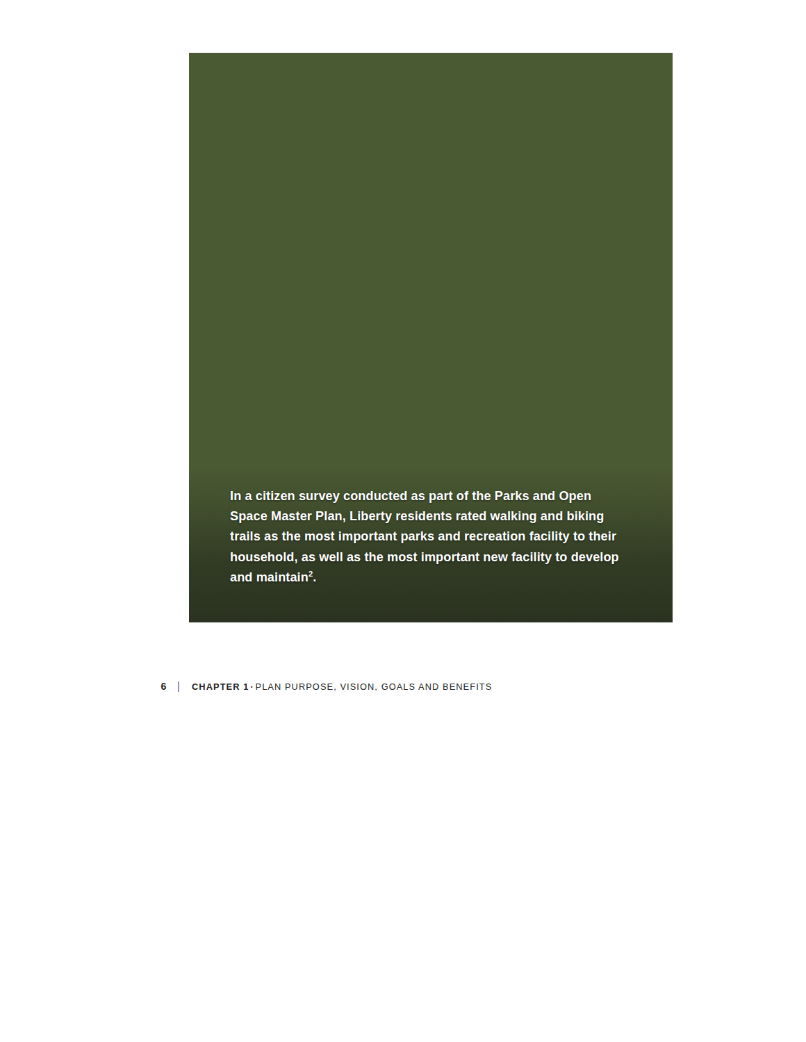In a citizen survey conducted as part of the Parks and Open Space Master Plan, Liberty residents rated walking and biking trails as the most important parks and recreation facility to their household, as well as the most important new facility to develop and maintain2.
6 CHAPTER 1·PLAN PURPOSE, VISION, GOALS AND BENEFITS